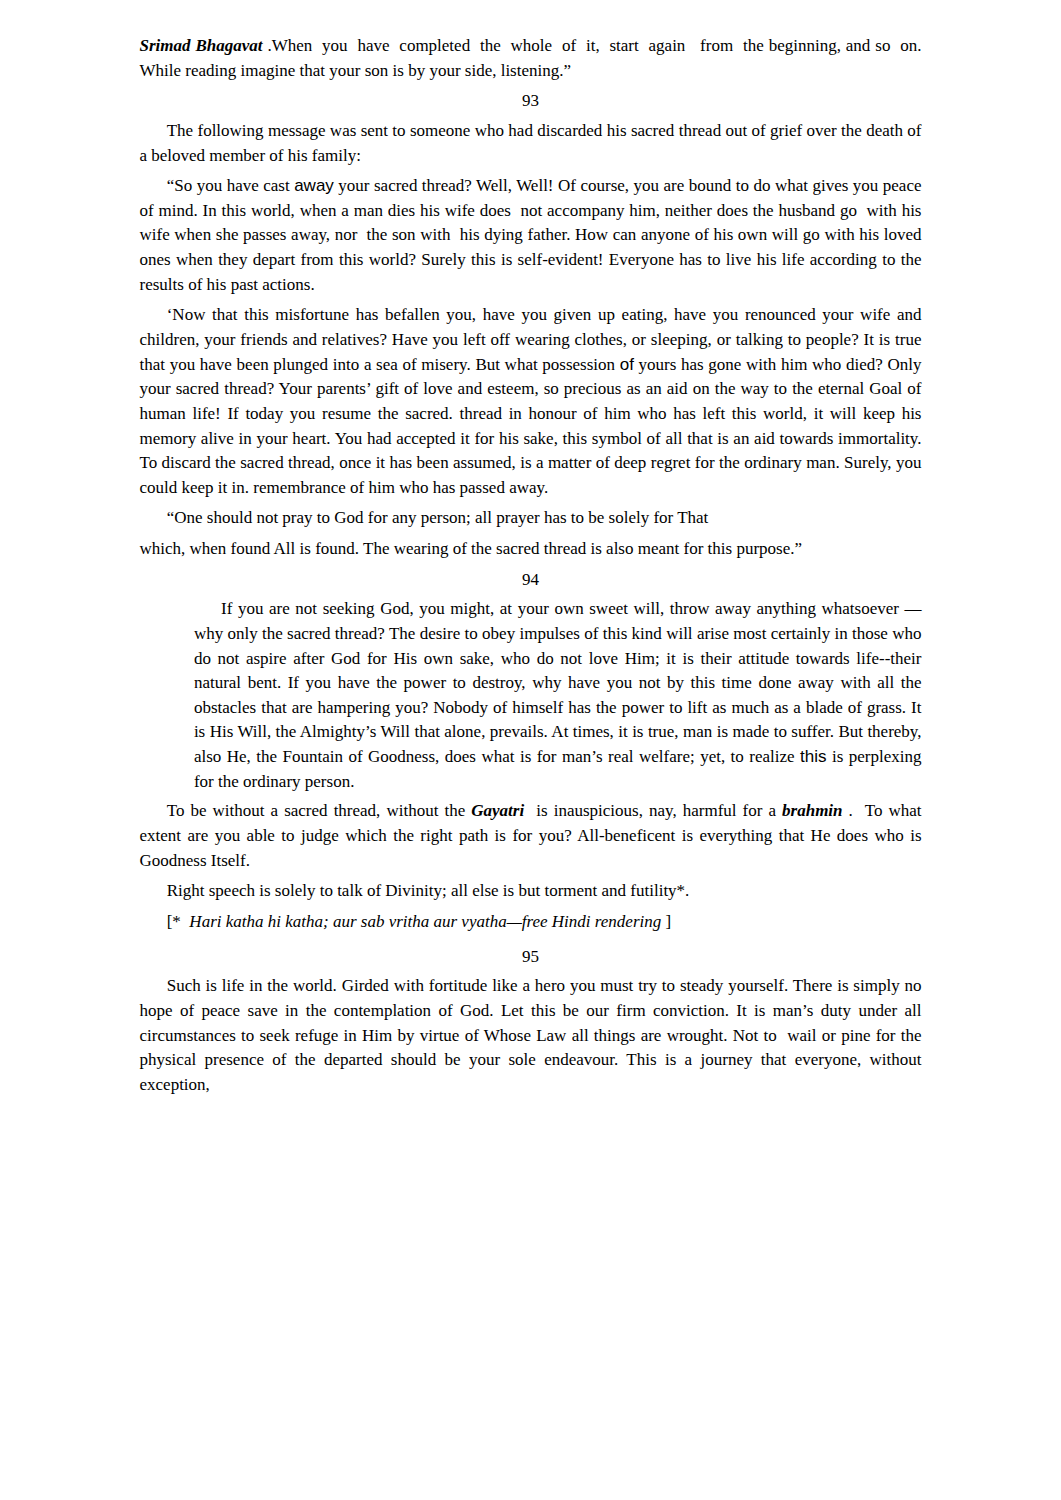Srimad Bhagavat .When you have completed the whole of it, start again from the beginning, and so on. While reading imagine that your son is by your side, listening.”
93
The following message was sent to someone who had discarded his sacred thread out of grief over the death of a beloved member of his family:
“So you have cast away your sacred thread? Well, Well! Of course, you are bound to do what gives you peace of mind. In this world, when a man dies his wife does not accompany him, neither does the husband go with his wife when she passes away, nor the son with his dying father. How can anyone of his own will go with his loved ones when they depart from this world? Surely this is self-evident! Everyone has to live his life according to the results of his past actions.
‘Now that this misfortune has befallen you, have you given up eating, have you renounced your wife and children, your friends and relatives? Have you left off wearing clothes, or sleeping, or talking to people? It is true that you have been plunged into a sea of misery. But what possession of yours has gone with him who died? Only your sacred thread? Your parents’ gift of love and esteem, so precious as an aid on the way to the eternal Goal of human life! If today you resume the sacred. thread in honour of him who has left this world, it will keep his memory alive in your heart. You had accepted it for his sake, this symbol of all that is an aid towards immortality. To discard the sacred thread, once it has been assumed, is a matter of deep regret for the ordinary man. Surely, you could keep it in. remembrance of him who has passed away.
“One should not pray to God for any person; all prayer has to be solely for That
which, when found All is found. The wearing of the sacred thread is also meant for this purpose.”
94
If you are not seeking God, you might, at your own sweet will, throw away anything whatsoever — why only the sacred thread? The desire to obey impulses of this kind will arise most certainly in those who do not aspire after God for His own sake, who do not love Him; it is their attitude towards life--their natural bent. If you have the power to destroy, why have you not by this time done away with all the obstacles that are hampering you? Nobody of himself has the power to lift as much as a blade of grass. It is His Will, the Almighty’s Will that alone, prevails. At times, it is true, man is made to suffer. But thereby, also He, the Fountain of Goodness, does what is for man’s real welfare; yet, to realize this is perplexing for the ordinary person.
To be without a sacred thread, without the Gayatri is inauspicious, nay, harmful for a brahmin . To what extent are you able to judge which the right path is for you? All-beneficent is everything that He does who is Goodness Itself.
Right speech is solely to talk of Divinity; all else is but torment and futility*.
[* Hari katha hi katha; aur sab vritha aur vyatha—free Hindi rendering ]
95
Such is life in the world. Girded with fortitude like a hero you must try to steady yourself. There is simply no hope of peace save in the contemplation of God. Let this be our firm conviction. It is man’s duty under all circumstances to seek refuge in Him by virtue of Whose Law all things are wrought. Not to wail or pine for the physical presence of the departed should be your sole endeavour. This is a journey that everyone, without exception,